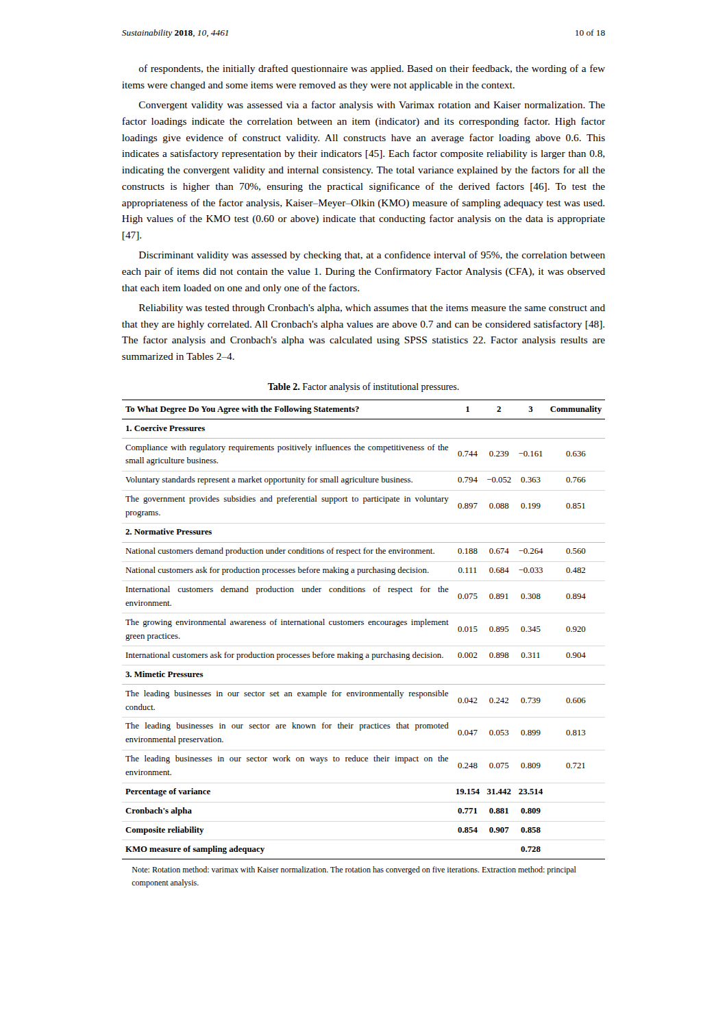Sustainability 2018, 10, 4461
10 of 18
of respondents, the initially drafted questionnaire was applied. Based on their feedback, the wording of a few items were changed and some items were removed as they were not applicable in the context.
Convergent validity was assessed via a factor analysis with Varimax rotation and Kaiser normalization. The factor loadings indicate the correlation between an item (indicator) and its corresponding factor. High factor loadings give evidence of construct validity. All constructs have an average factor loading above 0.6. This indicates a satisfactory representation by their indicators [45]. Each factor composite reliability is larger than 0.8, indicating the convergent validity and internal consistency. The total variance explained by the factors for all the constructs is higher than 70%, ensuring the practical significance of the derived factors [46]. To test the appropriateness of the factor analysis, Kaiser–Meyer–Olkin (KMO) measure of sampling adequacy test was used. High values of the KMO test (0.60 or above) indicate that conducting factor analysis on the data is appropriate [47].
Discriminant validity was assessed by checking that, at a confidence interval of 95%, the correlation between each pair of items did not contain the value 1. During the Confirmatory Factor Analysis (CFA), it was observed that each item loaded on one and only one of the factors.
Reliability was tested through Cronbach's alpha, which assumes that the items measure the same construct and that they are highly correlated. All Cronbach's alpha values are above 0.7 and can be considered satisfactory [48]. The factor analysis and Cronbach's alpha was calculated using SPSS statistics 22. Factor analysis results are summarized in Tables 2–4.
Table 2. Factor analysis of institutional pressures.
| To What Degree Do You Agree with the Following Statements? | 1 | 2 | 3 | Communality |
| --- | --- | --- | --- | --- |
| 1. Coercive Pressures |
| Compliance with regulatory requirements positively influences the competitiveness of the small agriculture business. | 0.744 | 0.239 | −0.161 | 0.636 |
| Voluntary standards represent a market opportunity for small agriculture business. | 0.794 | −0.052 | 0.363 | 0.766 |
| The government provides subsidies and preferential support to participate in voluntary programs. | 0.897 | 0.088 | 0.199 | 0.851 |
| 2. Normative Pressures |
| National customers demand production under conditions of respect for the environment. | 0.188 | 0.674 | −0.264 | 0.560 |
| National customers ask for production processes before making a purchasing decision. | 0.111 | 0.684 | −0.033 | 0.482 |
| International customers demand production under conditions of respect for the environment. | 0.075 | 0.891 | 0.308 | 0.894 |
| The growing environmental awareness of international customers encourages implement green practices. | 0.015 | 0.895 | 0.345 | 0.920 |
| International customers ask for production processes before making a purchasing decision. | 0.002 | 0.898 | 0.311 | 0.904 |
| 3. Mimetic Pressures |
| The leading businesses in our sector set an example for environmentally responsible conduct. | 0.042 | 0.242 | 0.739 | 0.606 |
| The leading businesses in our sector are known for their practices that promoted environmental preservation. | 0.047 | 0.053 | 0.899 | 0.813 |
| The leading businesses in our sector work on ways to reduce their impact on the environment. | 0.248 | 0.075 | 0.809 | 0.721 |
| Percentage of variance | 19.154 | 31.442 | 23.514 | |
| Cronbach's alpha | 0.771 | 0.881 | 0.809 | |
| Composite reliability | 0.854 | 0.907 | 0.858 | |
| KMO measure of sampling adequacy | | | 0.728 | |
Note: Rotation method: varimax with Kaiser normalization. The rotation has converged on five iterations. Extraction method: principal component analysis.